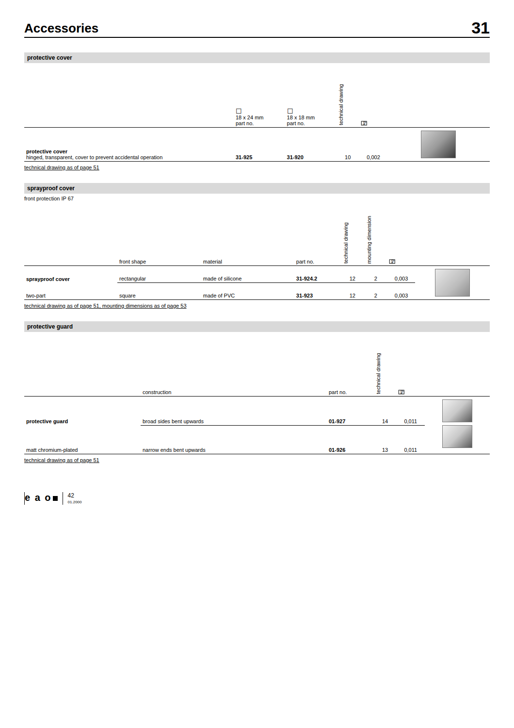Accessories
31
protective cover
| | ☐ 18 x 24 mm part no. | ☐ 18 x 18 mm part no. | technical drawing | kg | |
| --- | --- | --- | --- | --- | --- |
| protective cover hinged, transparent, cover to prevent accidental operation | 31-925 | 31-920 | 10 | 0,002 | |
technical drawing as of page 51
sprayproof cover
front protection IP 67
| | front shape | material | part no. | technical drawing | mounting dimension | kg | |
| --- | --- | --- | --- | --- | --- | --- | --- |
| sprayproof cover | rectangular | made of silicone | 31-924.2 | 12 | 2 | 0,003 | |
| two-part | square | made of PVC | 31-923 | 12 | 2 | 0,003 |
technical drawing as of page 51, mounting dimensions as of page 53
protective guard
| | construction | part no. | technical drawing | kg | |
| --- | --- | --- | --- | --- | --- |
| protective guard | broad sides bent upwards | 01-927 | 14 | 0,011 | |
| matt chromium-plated | narrow ends bent upwards | 01-926 | 13 | 0,011 |
technical drawing as of page 51
e a o
42
01.2000